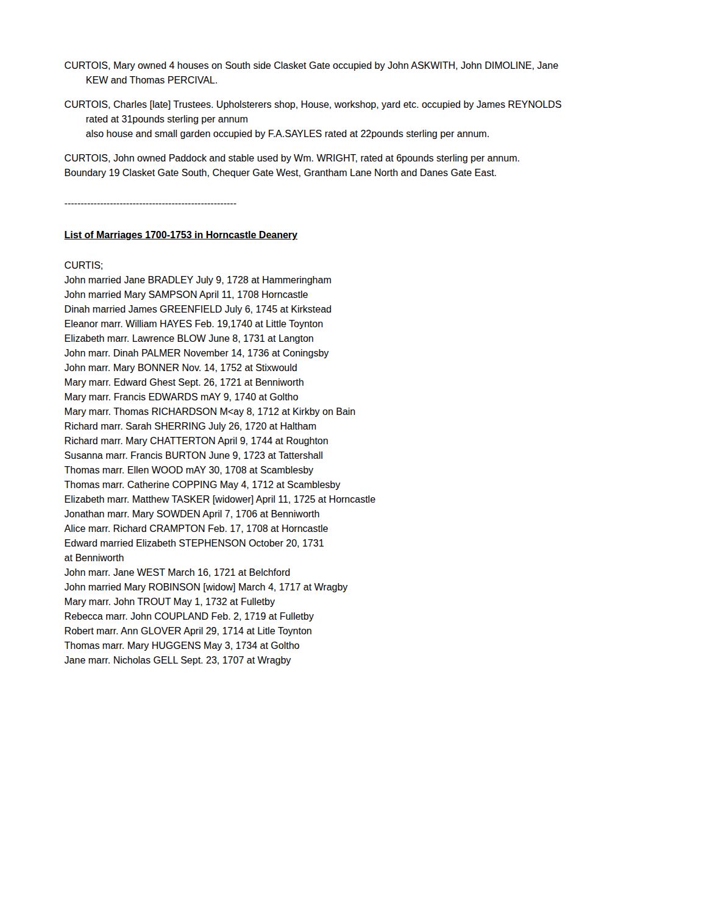CURTOIS, Mary owned 4 houses on South side Clasket Gate occupied by John ASKWITH, John DIMOLINE, Jane KEW and Thomas PERCIVAL.
CURTOIS, Charles [late] Trustees. Upholsterers shop, House, workshop, yard etc. occupied by James REYNOLDS rated at 31pounds sterling per annum
also house and small garden occupied by F.A.SAYLES rated at 22pounds sterling per annum.
CURTOIS, John owned Paddock and stable used by Wm. WRIGHT, rated at 6pounds sterling per annum.
Boundary 19 Clasket Gate South, Chequer Gate West, Grantham Lane North and Danes Gate East.
-----------------------------------------------------
List of Marriages 1700-1753 in Horncastle Deanery
CURTIS;
John married Jane BRADLEY July 9, 1728 at Hammeringham
John married Mary SAMPSON April 11, 1708 Horncastle
Dinah married James GREENFIELD July 6, 1745 at Kirkstead
Eleanor marr. William HAYES Feb. 19,1740 at Little Toynton
Elizabeth marr. Lawrence BLOW June 8, 1731 at Langton
John marr. Dinah PALMER November 14, 1736 at Coningsby
John marr. Mary BONNER Nov. 14, 1752 at Stixwould
Mary marr. Edward Ghest Sept. 26, 1721 at Benniworth
Mary marr. Francis EDWARDS mAY 9, 1740 at Goltho
Mary marr. Thomas RICHARDSON M<ay 8, 1712 at Kirkby on Bain
Richard marr. Sarah SHERRING July 26, 1720 at Haltham
Richard marr. Mary CHATTERTON April 9, 1744 at Roughton
Susanna marr. Francis BURTON June 9, 1723 at Tattershall
Thomas marr. Ellen WOOD mAY 30, 1708 at Scamblesby
Thomas marr. Catherine COPPING May 4, 1712 at Scamblesby
Elizabeth marr. Matthew TASKER [widower] April 11, 1725 at Horncastle
Jonathan marr. Mary SOWDEN April 7, 1706 at Benniworth
Alice marr. Richard CRAMPTON Feb. 17, 1708 at Horncastle
Edward married Elizabeth STEPHENSON October 20, 1731
at Benniworth
John marr. Jane WEST March 16, 1721 at Belchford
John married Mary ROBINSON [widow] March 4, 1717 at Wragby
Mary marr. John TROUT May 1, 1732 at Fulletby
Rebecca marr. John COUPLAND Feb. 2, 1719 at Fulletby
Robert marr. Ann GLOVER April 29, 1714 at Litle Toynton
Thomas marr. Mary HUGGENS May 3, 1734 at Goltho
Jane marr. Nicholas GELL Sept. 23, 1707 at Wragby